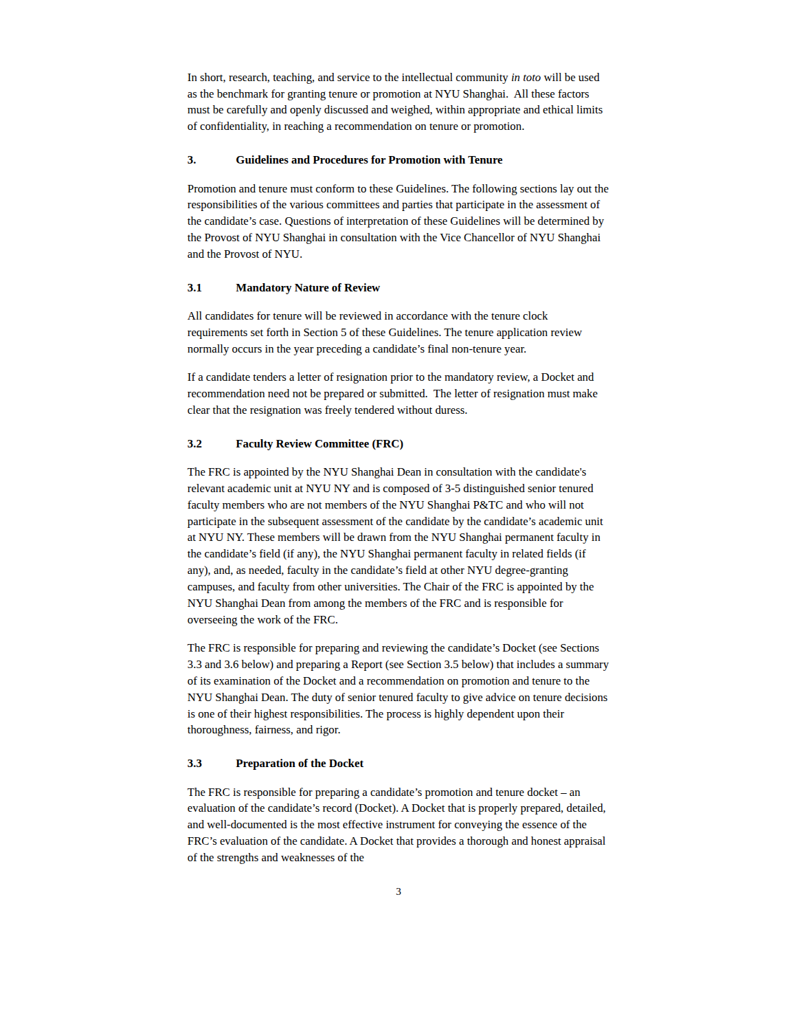In short, research, teaching, and service to the intellectual community in toto will be used as the benchmark for granting tenure or promotion at NYU Shanghai. All these factors must be carefully and openly discussed and weighed, within appropriate and ethical limits of confidentiality, in reaching a recommendation on tenure or promotion.
3. Guidelines and Procedures for Promotion with Tenure
Promotion and tenure must conform to these Guidelines. The following sections lay out the responsibilities of the various committees and parties that participate in the assessment of the candidate’s case. Questions of interpretation of these Guidelines will be determined by the Provost of NYU Shanghai in consultation with the Vice Chancellor of NYU Shanghai and the Provost of NYU.
3.1 Mandatory Nature of Review
All candidates for tenure will be reviewed in accordance with the tenure clock requirements set forth in Section 5 of these Guidelines. The tenure application review normally occurs in the year preceding a candidate’s final non-tenure year.
If a candidate tenders a letter of resignation prior to the mandatory review, a Docket and recommendation need not be prepared or submitted. The letter of resignation must make clear that the resignation was freely tendered without duress.
3.2 Faculty Review Committee (FRC)
The FRC is appointed by the NYU Shanghai Dean in consultation with the candidate's relevant academic unit at NYU NY and is composed of 3-5 distinguished senior tenured faculty members who are not members of the NYU Shanghai P&TC and who will not participate in the subsequent assessment of the candidate by the candidate’s academic unit at NYU NY. These members will be drawn from the NYU Shanghai permanent faculty in the candidate’s field (if any), the NYU Shanghai permanent faculty in related fields (if any), and, as needed, faculty in the candidate’s field at other NYU degree-granting campuses, and faculty from other universities. The Chair of the FRC is appointed by the NYU Shanghai Dean from among the members of the FRC and is responsible for overseeing the work of the FRC.
The FRC is responsible for preparing and reviewing the candidate’s Docket (see Sections 3.3 and 3.6 below) and preparing a Report (see Section 3.5 below) that includes a summary of its examination of the Docket and a recommendation on promotion and tenure to the NYU Shanghai Dean. The duty of senior tenured faculty to give advice on tenure decisions is one of their highest responsibilities. The process is highly dependent upon their thoroughness, fairness, and rigor.
3.3 Preparation of the Docket
The FRC is responsible for preparing a candidate’s promotion and tenure docket – an evaluation of the candidate’s record (Docket). A Docket that is properly prepared, detailed, and well-documented is the most effective instrument for conveying the essence of the FRC’s evaluation of the candidate. A Docket that provides a thorough and honest appraisal of the strengths and weaknesses of the
3